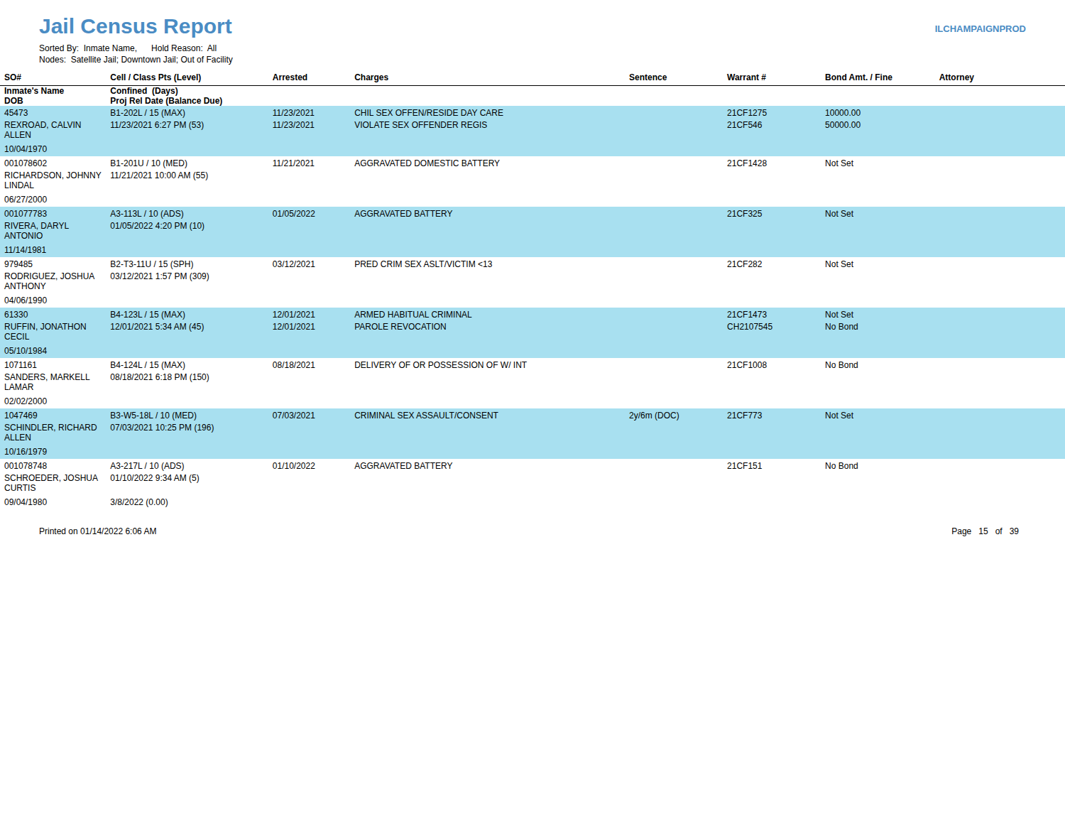Jail Census Report
ILCHAMPAIGNPROD
Sorted By: Inmate Name, Hold Reason: All
Nodes: Satellite Jail; Downtown Jail; Out of Facility
| SO# | Cell / Class Pts (Level) | Arrested | Charges | Sentence | Warrant # | Bond Amt. / Fine | Attorney |
| --- | --- | --- | --- | --- | --- | --- | --- |
| Inmate's Name | Confined (Days) | | | | | | |
| DOB | Proj Rel Date (Balance Due) | | | | | | |
| 45473 | B1-202L / 15 (MAX) | 11/23/2021 | CHIL SEX OFFEN/RESIDE DAY CARE | | 21CF1275 | 10000.00 | |
| REXROAD, CALVIN ALLEN | 11/23/2021 6:27 PM (53) | 11/23/2021 | VIOLATE SEX OFFENDER REGIS | | 21CF546 | 50000.00 | |
| 10/04/1970 | | | | | | | |
| 001078602 | B1-201U / 10 (MED) | 11/21/2021 | AGGRAVATED DOMESTIC BATTERY | | 21CF1428 | Not Set | |
| RICHARDSON, JOHNNY LINDAL | 11/21/2021 10:00 AM (55) | | | | | | |
| 06/27/2000 | | | | | | | |
| 001077783 | A3-113L / 10 (ADS) | 01/05/2022 | AGGRAVATED BATTERY | | 21CF325 | Not Set | |
| RIVERA, DARYL ANTONIO | 01/05/2022 4:20 PM (10) | | | | | | |
| 11/14/1981 | | | | | | | |
| 979485 | B2-T3-11U / 15 (SPH) | 03/12/2021 | PRED CRIM SEX ASLT/VICTIM <13 | | 21CF282 | Not Set | |
| RODRIGUEZ, JOSHUA ANTHONY | 03/12/2021 1:57 PM (309) | | | | | | |
| 04/06/1990 | | | | | | | |
| 61330 | B4-123L / 15 (MAX) | 12/01/2021 | ARMED HABITUAL CRIMINAL | | 21CF1473 | Not Set | |
| RUFFIN, JONATHON CECIL | 12/01/2021 5:34 AM (45) | 12/01/2021 | PAROLE REVOCATION | | CH2107545 | No Bond | |
| 05/10/1984 | | | | | | | |
| 1071161 | B4-124L / 15 (MAX) | 08/18/2021 | DELIVERY OF OR POSSESSION OF W/ INT | | 21CF1008 | No Bond | |
| SANDERS, MARKELL LAMAR | 08/18/2021 6:18 PM (150) | | | | | | |
| 02/02/2000 | | | | | | | |
| 1047469 | B3-W5-18L / 10 (MED) | 07/03/2021 | CRIMINAL SEX ASSAULT/CONSENT | 2y/6m (DOC) | 21CF773 | Not Set | |
| SCHINDLER, RICHARD ALLEN | 07/03/2021 10:25 PM (196) | | | | | | |
| 10/16/1979 | | | | | | | |
| 001078748 | A3-217L / 10 (ADS) | 01/10/2022 | AGGRAVATED BATTERY | | 21CF151 | No Bond | |
| SCHROEDER, JOSHUA CURTIS | 01/10/2022 9:34 AM (5) | | | | | | |
| 09/04/1980 | 3/8/2022 (0.00) | | | | | | |
Printed on 01/14/2022 6:06 AM
Page15of39